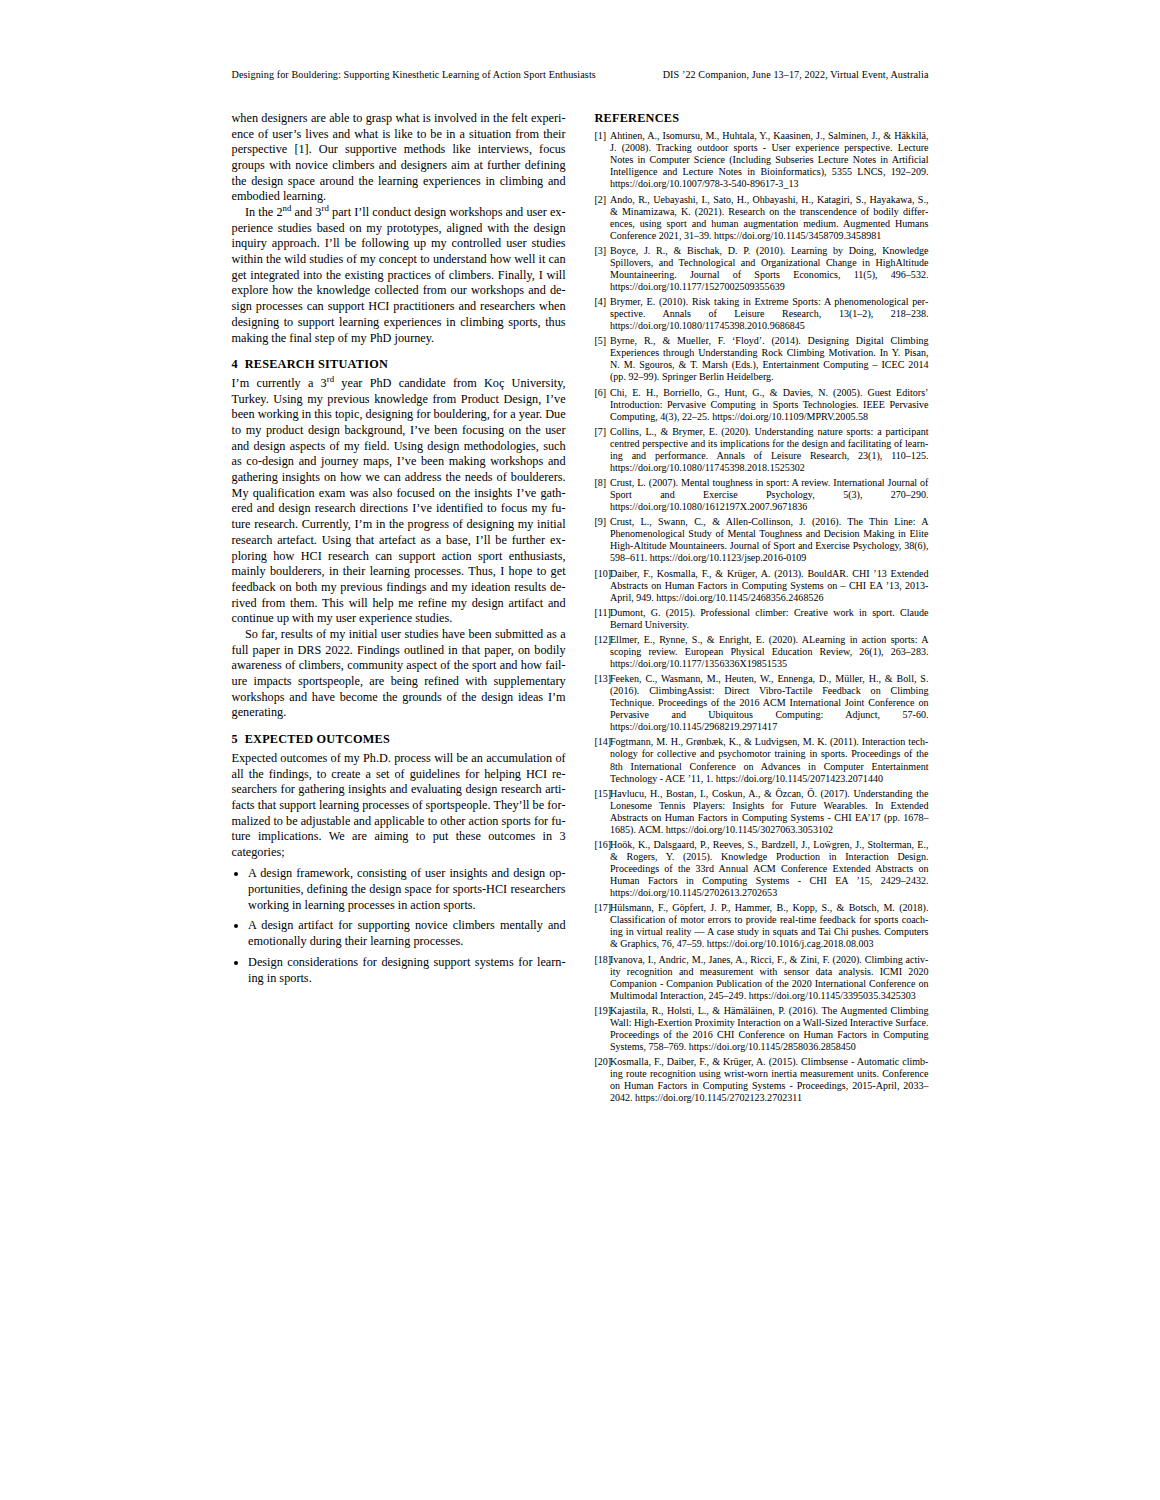Designing for Bouldering: Supporting Kinesthetic Learning of Action Sport Enthusiasts
DIS ’22 Companion, June 13–17, 2022, Virtual Event, Australia
when designers are able to grasp what is involved in the felt experience of user’s lives and what is like to be in a situation from their perspective [1]. Our supportive methods like interviews, focus groups with novice climbers and designers aim at further defining the design space around the learning experiences in climbing and embodied learning.
In the 2nd and 3rd part I’ll conduct design workshops and user experience studies based on my prototypes, aligned with the design inquiry approach. I’ll be following up my controlled user studies within the wild studies of my concept to understand how well it can get integrated into the existing practices of climbers. Finally, I will explore how the knowledge collected from our workshops and design processes can support HCI practitioners and researchers when designing to support learning experiences in climbing sports, thus making the final step of my PhD journey.
4 RESEARCH SITUATION
I’m currently a 3rd year PhD candidate from Koç University, Turkey. Using my previous knowledge from Product Design, I’ve been working in this topic, designing for bouldering, for a year. Due to my product design background, I’ve been focusing on the user and design aspects of my field. Using design methodologies, such as co-design and journey maps, I’ve been making workshops and gathering insights on how we can address the needs of boulderers. My qualification exam was also focused on the insights I’ve gathered and design research directions I’ve identified to focus my future research. Currently, I’m in the progress of designing my initial research artefact. Using that artefact as a base, I’ll be further exploring how HCI research can support action sport enthusiasts, mainly boulderers, in their learning processes. Thus, I hope to get feedback on both my previous findings and my ideation results derived from them. This will help me refine my design artifact and continue up with my user experience studies.
So far, results of my initial user studies have been submitted as a full paper in DRS 2022. Findings outlined in that paper, on bodily awareness of climbers, community aspect of the sport and how failure impacts sportspeople, are being refined with supplementary workshops and have become the grounds of the design ideas I’m generating.
5 EXPECTED OUTCOMES
Expected outcomes of my Ph.D. process will be an accumulation of all the findings, to create a set of guidelines for helping HCI researchers for gathering insights and evaluating design research artifacts that support learning processes of sportspeople. They’ll be formalized to be adjustable and applicable to other action sports for future implications. We are aiming to put these outcomes in 3 categories;
A design framework, consisting of user insights and design opportunities, defining the design space for sports-HCI researchers working in learning processes in action sports.
A design artifact for supporting novice climbers mentally and emotionally during their learning processes.
Design considerations for designing support systems for learning in sports.
REFERENCES
[1] Ahtinen, A., Isomursu, M., Huhtala, Y., Kaasinen, J., Salminen, J., & Häkkilä, J. (2008). Tracking outdoor sports - User experience perspective. Lecture Notes in Computer Science (Including Subseries Lecture Notes in Artificial Intelligence and Lecture Notes in Bioinformatics), 5355 LNCS, 192–209. https://doi.org/10.1007/978-3-540-89617-3_13
[2] Ando, R., Uebayashi, I., Sato, H., Ohbayashi, H., Katagiri, S., Hayakawa, S., & Minamizawa, K. (2021). Research on the transcendence of bodily differences, using sport and human augmentation medium. Augmented Humans Conference 2021, 31–39. https://doi.org/10.1145/3458709.3458981
[3] Boyce, J. R., & Bischak, D. P. (2010). Learning by Doing, Knowledge Spillovers, and Technological and Organizational Change in HighAltitude Mountaineering. Journal of Sports Economics, 11(5), 496–532. https://doi.org/10.1177/1527002509355639
[4] Brymer, E. (2010). Risk taking in Extreme Sports: A phenomenological perspective. Annals of Leisure Research, 13(1–2), 218–238. https://doi.org/10.1080/11745398.2010.9686845
[5] Byrne, R., & Mueller, F. ‘Floyd’. (2014). Designing Digital Climbing Experiences through Understanding Rock Climbing Motivation. In Y. Pisan, N. M. Sgouros, & T. Marsh (Eds.), Entertainment Computing – ICEC 2014 (pp. 92–99). Springer Berlin Heidelberg.
[6] Chi, E. H., Borriello, G., Hunt, G., & Davies, N. (2005). Guest Editors’ Introduction: Pervasive Computing in Sports Technologies. IEEE Pervasive Computing, 4(3), 22–25. https://doi.org/10.1109/MPRV.2005.58
[7] Collins, L., & Brymer, E. (2020). Understanding nature sports: a participant centred perspective and its implications for the design and facilitating of learning and performance. Annals of Leisure Research, 23(1), 110–125. https://doi.org/10.1080/11745398.2018.1525302
[8] Crust, L. (2007). Mental toughness in sport: A review. International Journal of Sport and Exercise Psychology, 5(3), 270–290. https://doi.org/10.1080/1612197X.2007.9671836
[9] Crust, L., Swann, C., & Allen-Collinson, J. (2016). The Thin Line: A Phenomenological Study of Mental Toughness and Decision Making in Elite High-Altitude Mountaineers. Journal of Sport and Exercise Psychology, 38(6), 598–611. https://doi.org/10.1123/jsep.2016-0109
[10] Daiber, F., Kosmalla, F., & Krüger, A. (2013). BouldAR. CHI ’13 Extended Abstracts on Human Factors in Computing Systems on – CHI EA ’13, 2013-April, 949. https://doi.org/10.1145/2468356.2468526
[11] Dumont, G. (2015). Professional climber: Creative work in sport. Claude Bernard University.
[12] Ellmer, E., Rynne, S., & Enright, E. (2020). ALearning in action sports: A scoping review. European Physical Education Review, 26(1), 263–283. https://doi.org/10.1177/1356336X19851535
[13] Feeken, C., Wasmann, M., Heuten, W., Ennenga, D., Müller, H., & Boll, S. (2016). ClimbingAssist: Direct Vibro-Tactile Feedback on Climbing Technique. Proceedings of the 2016 ACM International Joint Conference on Pervasive and Ubiquitous Computing: Adjunct, 57-60. https://doi.org/10.1145/2968219.2971417
[14] Fogtmann, M. H., Grønbæk, K., & Ludvigsen, M. K. (2011). Interaction technology for collective and psychomotor training in sports. Proceedings of the 8th International Conference on Advances in Computer Entertainment Technology - ACE ’11, 1. https://doi.org/10.1145/2071423.2071440
[15] Havlucu, H., Bostan, I., Coskun, A., & Özcan, Ö. (2017). Understanding the Lonesome Tennis Players: Insights for Future Wearables. In Extended Abstracts on Human Factors in Computing Systems - CHI EA’17 (pp. 1678–1685). ACM. https://doi.org/10.1145/3027063.3053102
[16] Hoök, K., Dalsgaard, P., Reeves, S., Bardzell, J., Loẅgren, J., Stolterman, E., & Rogers, Y. (2015). Knowledge Production in Interaction Design. Proceedings of the 33rd Annual ACM Conference Extended Abstracts on Human Factors in Computing Systems - CHI EA ’15, 2429–2432. https://doi.org/10.1145/2702613.2702653
[17] Hülsmann, F., Göpfert, J. P., Hammer, B., Kopp, S., & Botsch, M. (2018). Classification of motor errors to provide real-time feedback for sports coaching in virtual reality — A case study in squats and Tai Chi pushes. Computers & Graphics, 76, 47–59. https://doi.org/10.1016/j.cag.2018.08.003
[18] Ivanova, I., Andric, M., Janes, A., Ricci, F., & Zini, F. (2020). Climbing activity recognition and measurement with sensor data analysis. ICMI 2020 Companion - Companion Publication of the 2020 International Conference on Multimodal Interaction, 245–249. https://doi.org/10.1145/3395035.3425303
[19] Kajastila, R., Holsti, L., & Hämäläinen, P. (2016). The Augmented Climbing Wall: High-Exertion Proximity Interaction on a Wall-Sized Interactive Surface. Proceedings of the 2016 CHI Conference on Human Factors in Computing Systems, 758–769. https://doi.org/10.1145/2858036.2858450
[20] Kosmalla, F., Daiber, F., & Krüger, A. (2015). Climbsense - Automatic climbing route recognition using wrist-worn inertia measurement units. Conference on Human Factors in Computing Systems - Proceedings, 2015-April, 2033–2042. https://doi.org/10.1145/2702123.2702311